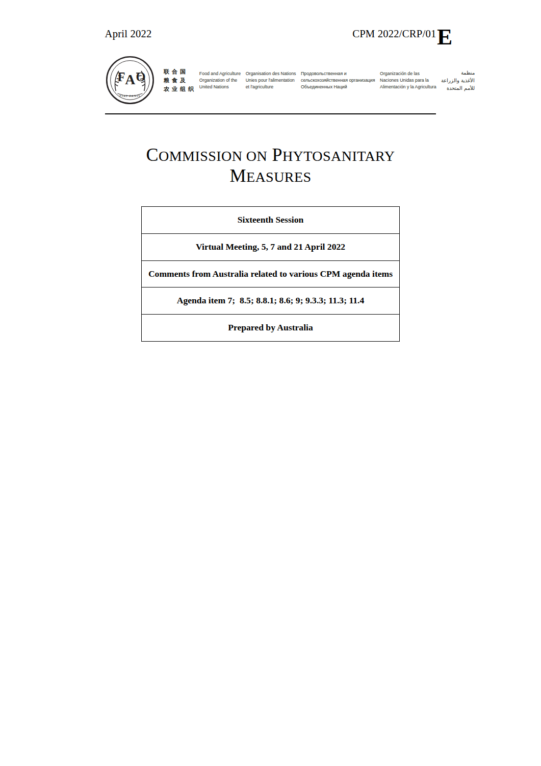E
April 2022
CPM 2022/CRP/01
F A O FIAT PANIS
联 合 国
粮 食 及
农 业 组 织
Food and Agriculture
Organization of the
United Nations
Organisation des Nations
Unies pour l'alimentation
et l'agriculture
Продовольственная и
сельскохозяйственная организация
Объединенных Наций
Organización de las
Naciones Unidas para la
Alimentación y la Agricultura
منظمة
الأغذية والزراعة
للأمم المتحدة
COMMISSION ON PHYTOSANITARY
MEASURES
| Sixteenth Session |
| Virtual Meeting, 5, 7 and 21 April 2022 |
| Comments from Australia related to various CPM agenda items |
| Agenda item 7; 8.5; 8.8.1; 8.6; 9; 9.3.3; 11.3; 11.4 |
| Prepared by Australia |